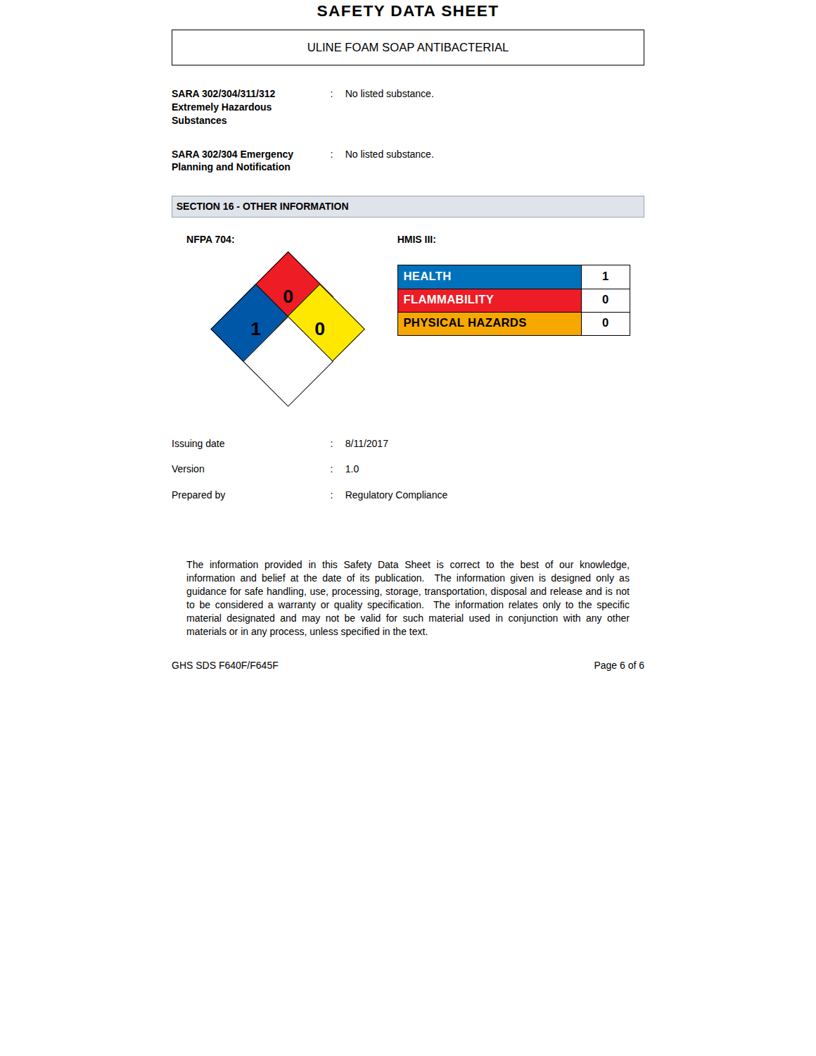SAFETY DATA SHEET
ULINE FOAM SOAP ANTIBACTERIAL
| SARA 302/304/311/312 Extremely Hazardous Substances | : | No listed substance. |
| SARA 302/304 Emergency Planning and Notification | : | No listed substance. |
SECTION 16 - OTHER INFORMATION
| NFPA 704: 0 1 0 | HMIS III: / HEALTH / 1 / / FLAMMABILITY / 0 / / PHYSICAL HAZARDS / 0 / |
| Issuing date | : | 8/11/2017 |
| Version | : | 1.0 |
| Prepared by | : | Regulatory Compliance |
The information provided in this Safety Data Sheet is correct to the best of our knowledge, information and belief at the date of its publication. The information given is designed only as guidance for safe handling, use, processing, storage, transportation, disposal and release and is not to be considered a warranty or quality specification. The information relates only to the specific material designated and may not be valid for such material used in conjunction with any other materials or in any process, unless specified in the text.
GHS SDS F640F/F645F Page 6 of 6